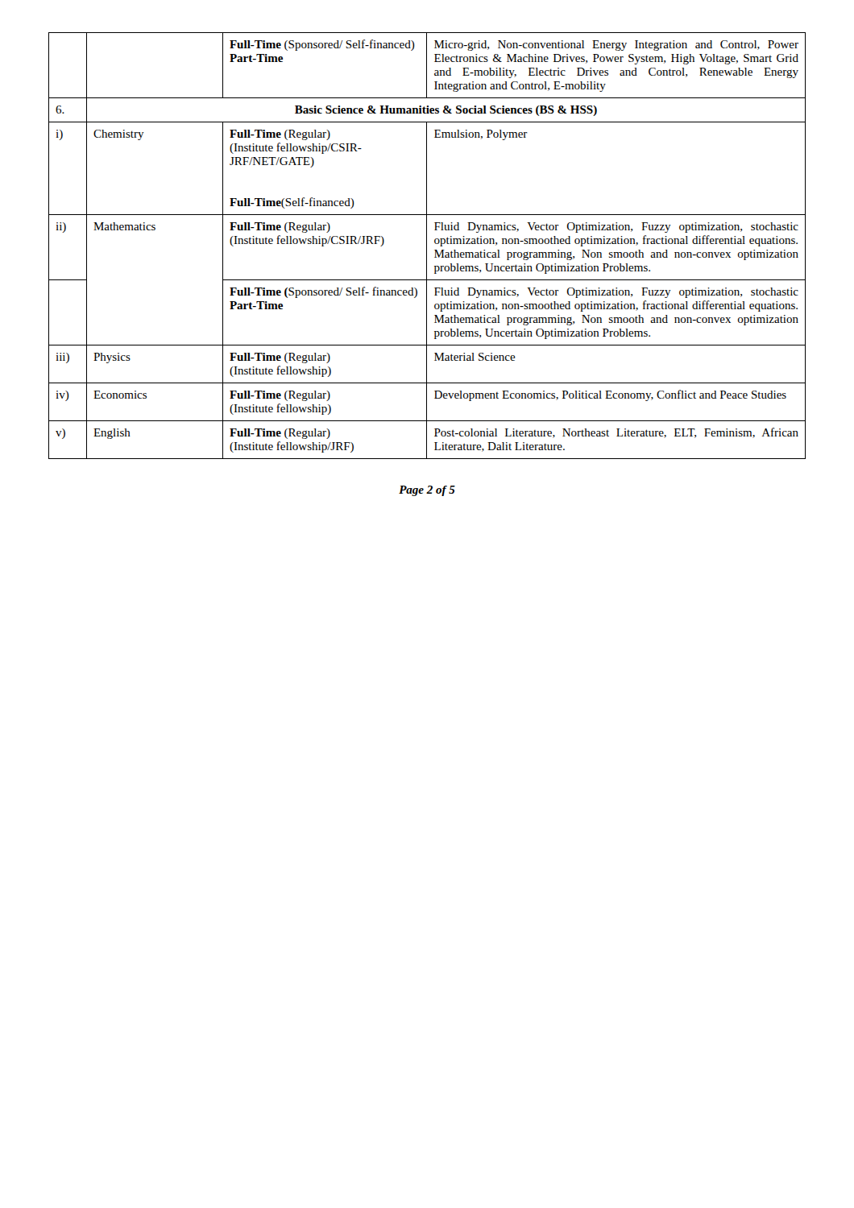| | | Full-Time (Sponsored/ Self-financed) Part-Time | Micro-grid, Non-conventional Energy Integration and Control, Power Electronics & Machine Drives, Power System, High Voltage, Smart Grid and E-mobility, Electric Drives and Control, Renewable Energy Integration and Control, E-mobility |
| 6. | Basic Science & Humanities & Social Sciences (BS & HSS) |
| i) | Chemistry | Full-Time (Regular) (Institute fellowship/CSIR-JRF/NET/GATE) Full-Time (Self-financed) | Emulsion, Polymer |
| ii) | Mathematics | Full-Time (Regular) (Institute fellowship/CSIR/JRF) | Fluid Dynamics, Vector Optimization, Fuzzy optimization, stochastic optimization, non-smoothed optimization, fractional differential equations. Mathematical programming, Non smooth and non-convex optimization problems, Uncertain Optimization Problems. |
| | Full-Time ( Sponsored/ Self- financed) Part-Time | Fluid Dynamics, Vector Optimization, Fuzzy optimization, stochastic optimization, non-smoothed optimization, fractional differential equations. Mathematical programming, Non smooth and non-convex optimization problems, Uncertain Optimization Problems. |
| iii) | Physics | Full-Time (Regular) (Institute fellowship) | Material Science |
| iv) | Economics | Full-Time (Regular) (Institute fellowship) | Development Economics, Political Economy, Conflict and Peace Studies |
| v) | English | Full-Time (Regular) (Institute fellowship/JRF) | Post-colonial Literature, Northeast Literature, ELT, Feminism, African Literature, Dalit Literature. |
Page 2 of 5